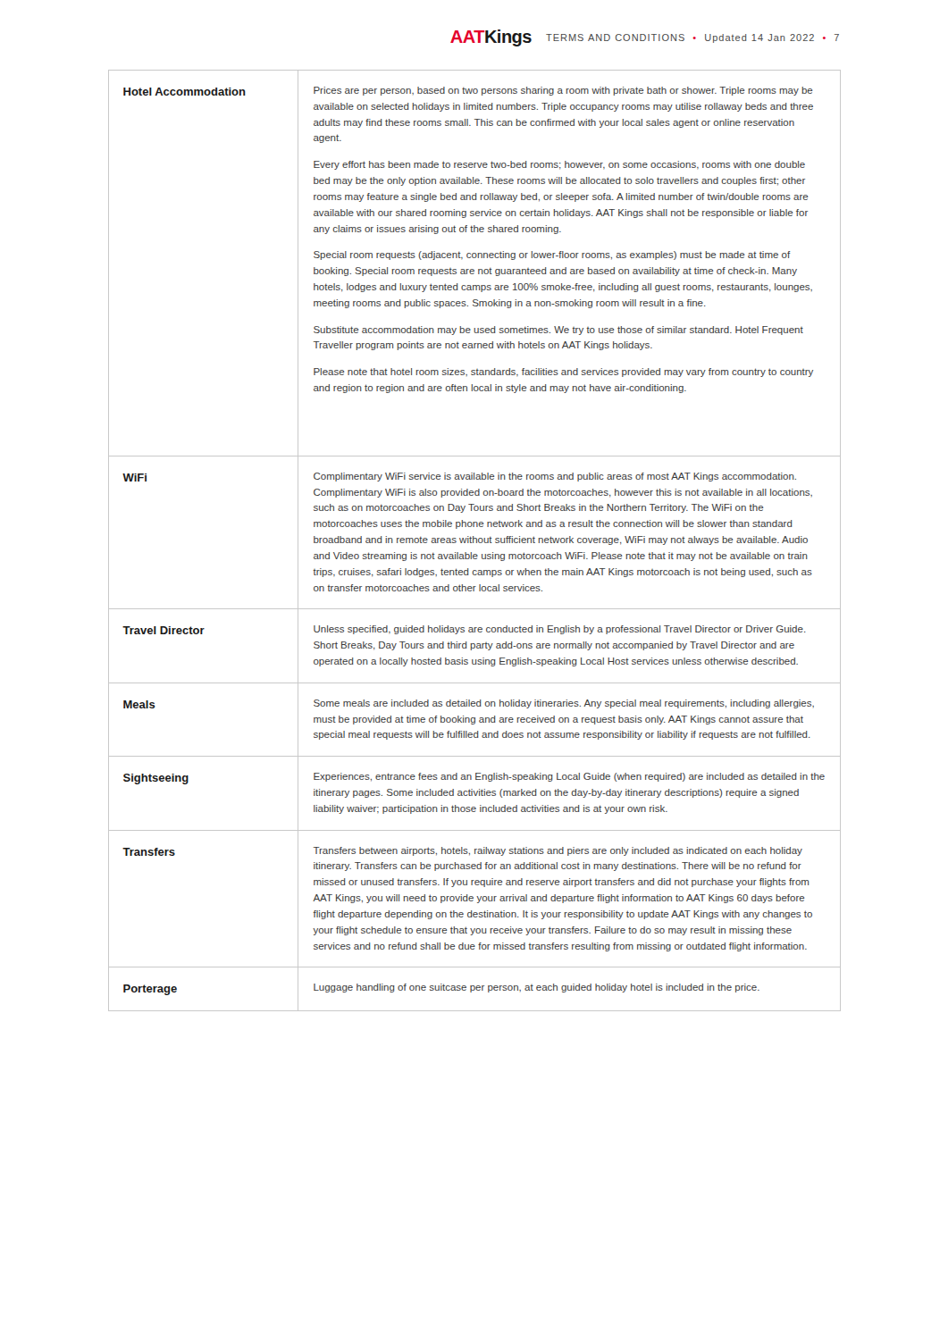AAT Kings
TERMS AND CONDITIONS • Updated 14 Jan 2022 • 7
| Hotel Accommodation | Prices are per person, based on two persons sharing a room with private bath or shower. Triple rooms may be available on selected holidays in limited numbers. Triple occupancy rooms may utilise rollaway beds and three adults may find these rooms small. This can be confirmed with your local sales agent or online reservation agent. Every effort has been made to reserve two-bed rooms; however, on some occasions, rooms with one double bed may be the only option available. These rooms will be allocated to solo travellers and couples first; other rooms may feature a single bed and rollaway bed, or sleeper sofa. A limited number of twin/double rooms are available with our shared rooming service on certain holidays. AAT Kings shall not be responsible or liable for any claims or issues arising out of the shared rooming. Special room requests (adjacent, connecting or lower-floor rooms, as examples) must be made at time of booking. Special room requests are not guaranteed and are based on availability at time of check-in. Many hotels, lodges and luxury tented camps are 100% smoke-free, including all guest rooms, restaurants, lounges, meeting rooms and public spaces. Smoking in a non-smoking room will result in a fine. Substitute accommodation may be used sometimes. We try to use those of similar standard. Hotel Frequent Traveller program points are not earned with hotels on AAT Kings holidays. Please note that hotel room sizes, standards, facilities and services provided may vary from country to country and region to region and are often local in style and may not have air-conditioning. |
| WiFi | Complimentary WiFi service is available in the rooms and public areas of most AAT Kings accommodation. Complimentary WiFi is also provided on-board the motorcoaches, however this is not available in all locations, such as on motorcoaches on Day Tours and Short Breaks in the Northern Territory. The WiFi on the motorcoaches uses the mobile phone network and as a result the connection will be slower than standard broadband and in remote areas without sufficient network coverage, WiFi may not always be available. Audio and Video streaming is not available using motorcoach WiFi. Please note that it may not be available on train trips, cruises, safari lodges, tented camps or when the main AAT Kings motorcoach is not being used, such as on transfer motorcoaches and other local services. |
| Travel Director | Unless specified, guided holidays are conducted in English by a professional Travel Director or Driver Guide. Short Breaks, Day Tours and third party add-ons are normally not accompanied by Travel Director and are operated on a locally hosted basis using English-speaking Local Host services unless otherwise described. |
| Meals | Some meals are included as detailed on holiday itineraries. Any special meal requirements, including allergies, must be provided at time of booking and are received on a request basis only. AAT Kings cannot assure that special meal requests will be fulfilled and does not assume responsibility or liability if requests are not fulfilled. |
| Sightseeing | Experiences, entrance fees and an English-speaking Local Guide (when required) are included as detailed in the itinerary pages. Some included activities (marked on the day-by-day itinerary descriptions) require a signed liability waiver; participation in those included activities and is at your own risk. |
| Transfers | Transfers between airports, hotels, railway stations and piers are only included as indicated on each holiday itinerary. Transfers can be purchased for an additional cost in many destinations. There will be no refund for missed or unused transfers. If you require and reserve airport transfers and did not purchase your flights from AAT Kings, you will need to provide your arrival and departure flight information to AAT Kings 60 days before flight departure depending on the destination. It is your responsibility to update AAT Kings with any changes to your flight schedule to ensure that you receive your transfers. Failure to do so may result in missing these services and no refund shall be due for missed transfers resulting from missing or outdated flight information. |
| Porterage | Luggage handling of one suitcase per person, at each guided holiday hotel is included in the price. |